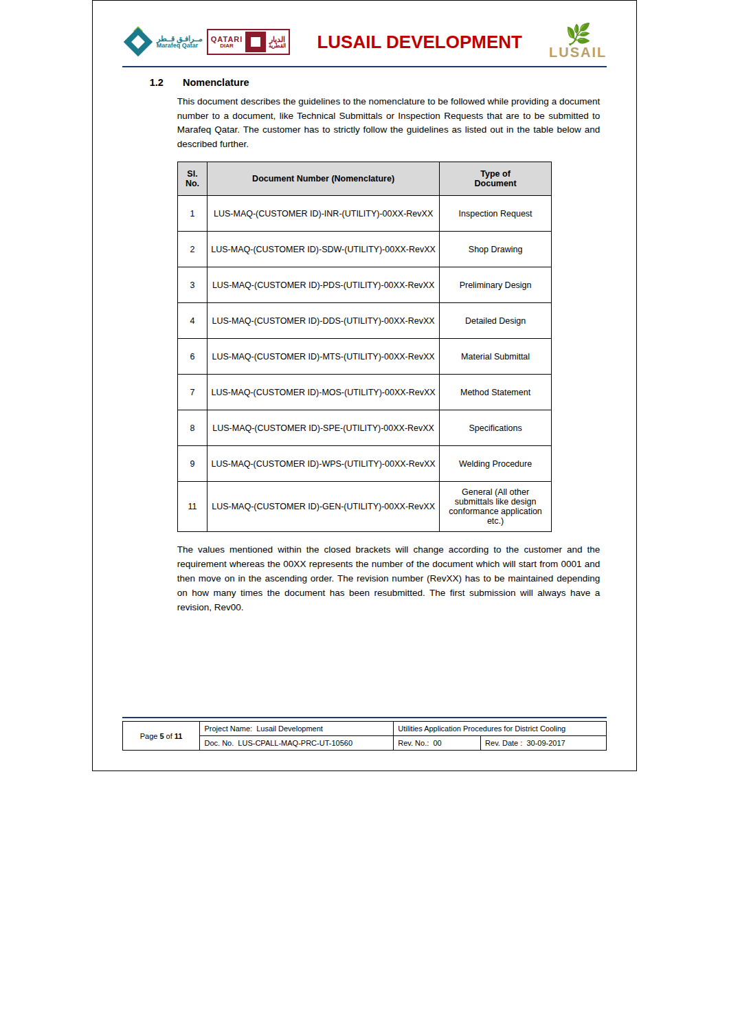مــرافـق قــطر
Marafeq Qatar
QATARI
DIAR
الديار
القطرية
LUSAIL DEVELOPMENT
🌿
LUSAIL
1.2 Nomenclature
This document describes the guidelines to the nomenclature to be followed while providing a document number to a document, like Technical Submittals or Inspection Requests that are to be submitted to Marafeq Qatar. The customer has to strictly follow the guidelines as listed out in the table below and described further.
| Sl. No. | Document Number (Nomenclature) | Type of Document |
| --- | --- | --- |
| 1 | LUS-MAQ-(CUSTOMER ID)-INR-(UTILITY)-00XX-RevXX | Inspection Request |
| 2 | LUS-MAQ-(CUSTOMER ID)-SDW-(UTILITY)-00XX-RevXX | Shop Drawing |
| 3 | LUS-MAQ-(CUSTOMER ID)-PDS-(UTILITY)-00XX-RevXX | Preliminary Design |
| 4 | LUS-MAQ-(CUSTOMER ID)-DDS-(UTILITY)-00XX-RevXX | Detailed Design |
| 6 | LUS-MAQ-(CUSTOMER ID)-MTS-(UTILITY)-00XX-RevXX | Material Submittal |
| 7 | LUS-MAQ-(CUSTOMER ID)-MOS-(UTILITY)-00XX-RevXX | Method Statement |
| 8 | LUS-MAQ-(CUSTOMER ID)-SPE-(UTILITY)-00XX-RevXX | Specifications |
| 9 | LUS-MAQ-(CUSTOMER ID)-WPS-(UTILITY)-00XX-RevXX | Welding Procedure |
| 11 | LUS-MAQ-(CUSTOMER ID)-GEN-(UTILITY)-00XX-RevXX | General (All other submittals like design conformance application etc.) |
The values mentioned within the closed brackets will change according to the customer and the requirement whereas the 00XX represents the number of the document which will start from 0001 and then move on in the ascending order. The revision number (RevXX) has to be maintained depending on how many times the document has been resubmitted. The first submission will always have a revision, Rev00.
| Page 5 of 11 | Project Name: Lusail Development | Utilities Application Procedures for District Cooling |
| Doc. No. LUS-CPALL-MAQ-PRC-UT-10560 | Rev. No.: 00 | Rev. Date : 30-09-2017 |